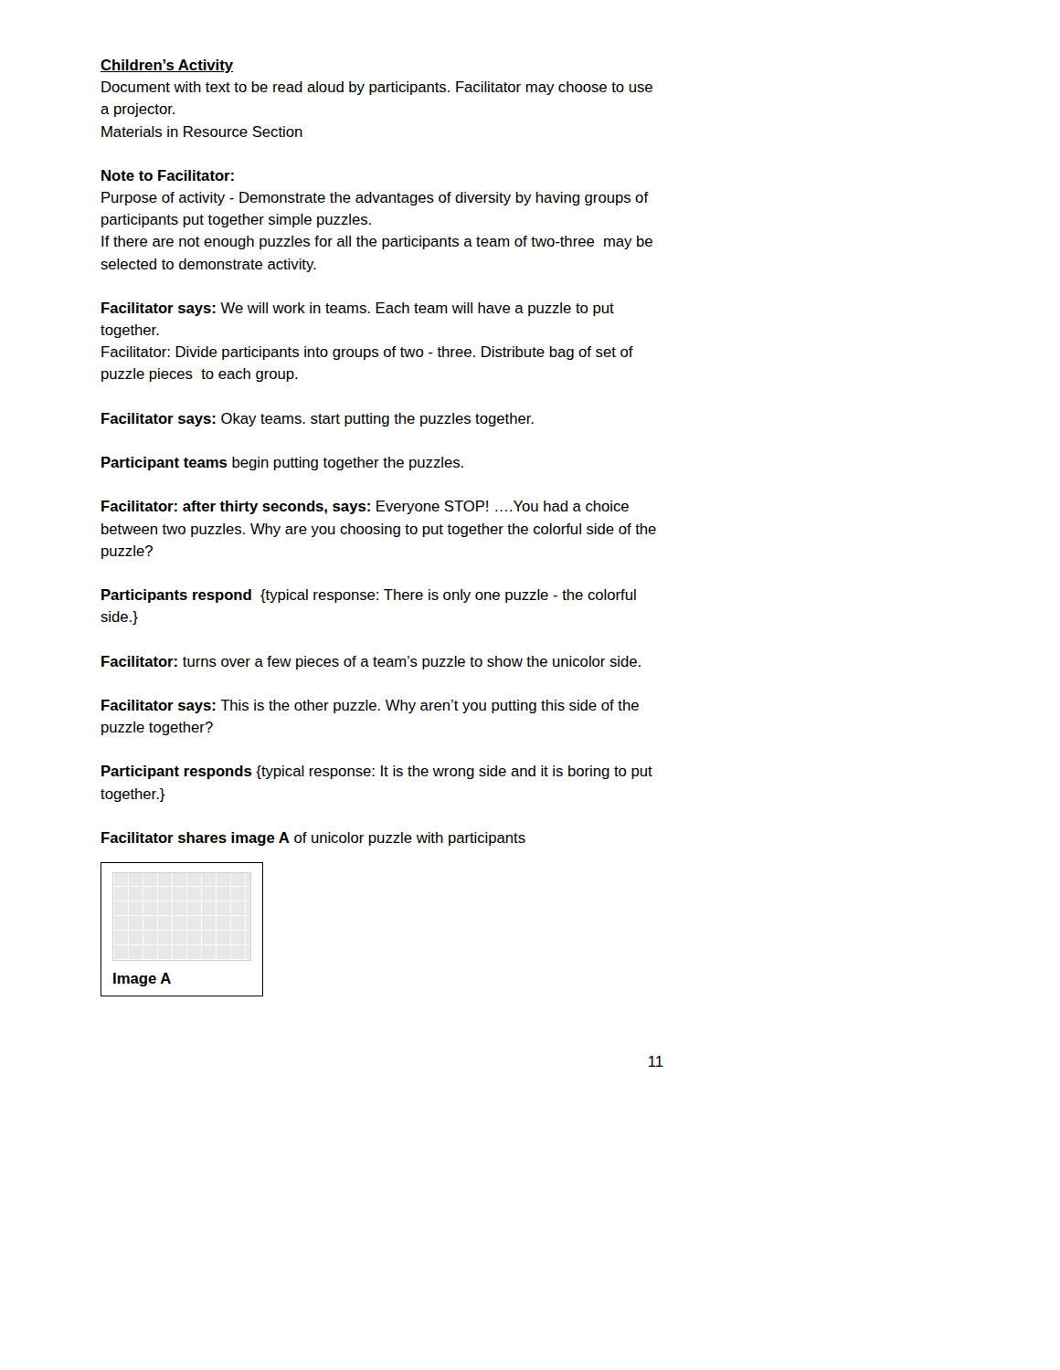Children’s Activity
Document with text to be read aloud by participants. Facilitator may choose to use a projector.
Materials in Resource Section
Note to Facilitator:
Purpose of activity - Demonstrate the advantages of diversity by having groups of participants put together simple puzzles.
If there are not enough puzzles for all the participants a team of two-three may be selected to demonstrate activity.
Facilitator says: We will work in teams. Each team will have a puzzle to put together.
Facilitator: Divide participants into groups of two - three. Distribute bag of set of puzzle pieces to each group.
Facilitator says: Okay teams. start putting the puzzles together.
Participant teams begin putting together the puzzles.
Facilitator: after thirty seconds, says: Everyone STOP! ….You had a choice between two puzzles. Why are you choosing to put together the colorful side of the puzzle?
Participants respond {typical response: There is only one puzzle - the colorful side.}
Facilitator: turns over a few pieces of a team’s puzzle to show the unicolor side.
Facilitator says: This is the other puzzle. Why aren’t you putting this side of the puzzle together?
Participant responds {typical response: It is the wrong side and it is boring to put together.}
Facilitator shares image A of unicolor puzzle with participants
Image A
11